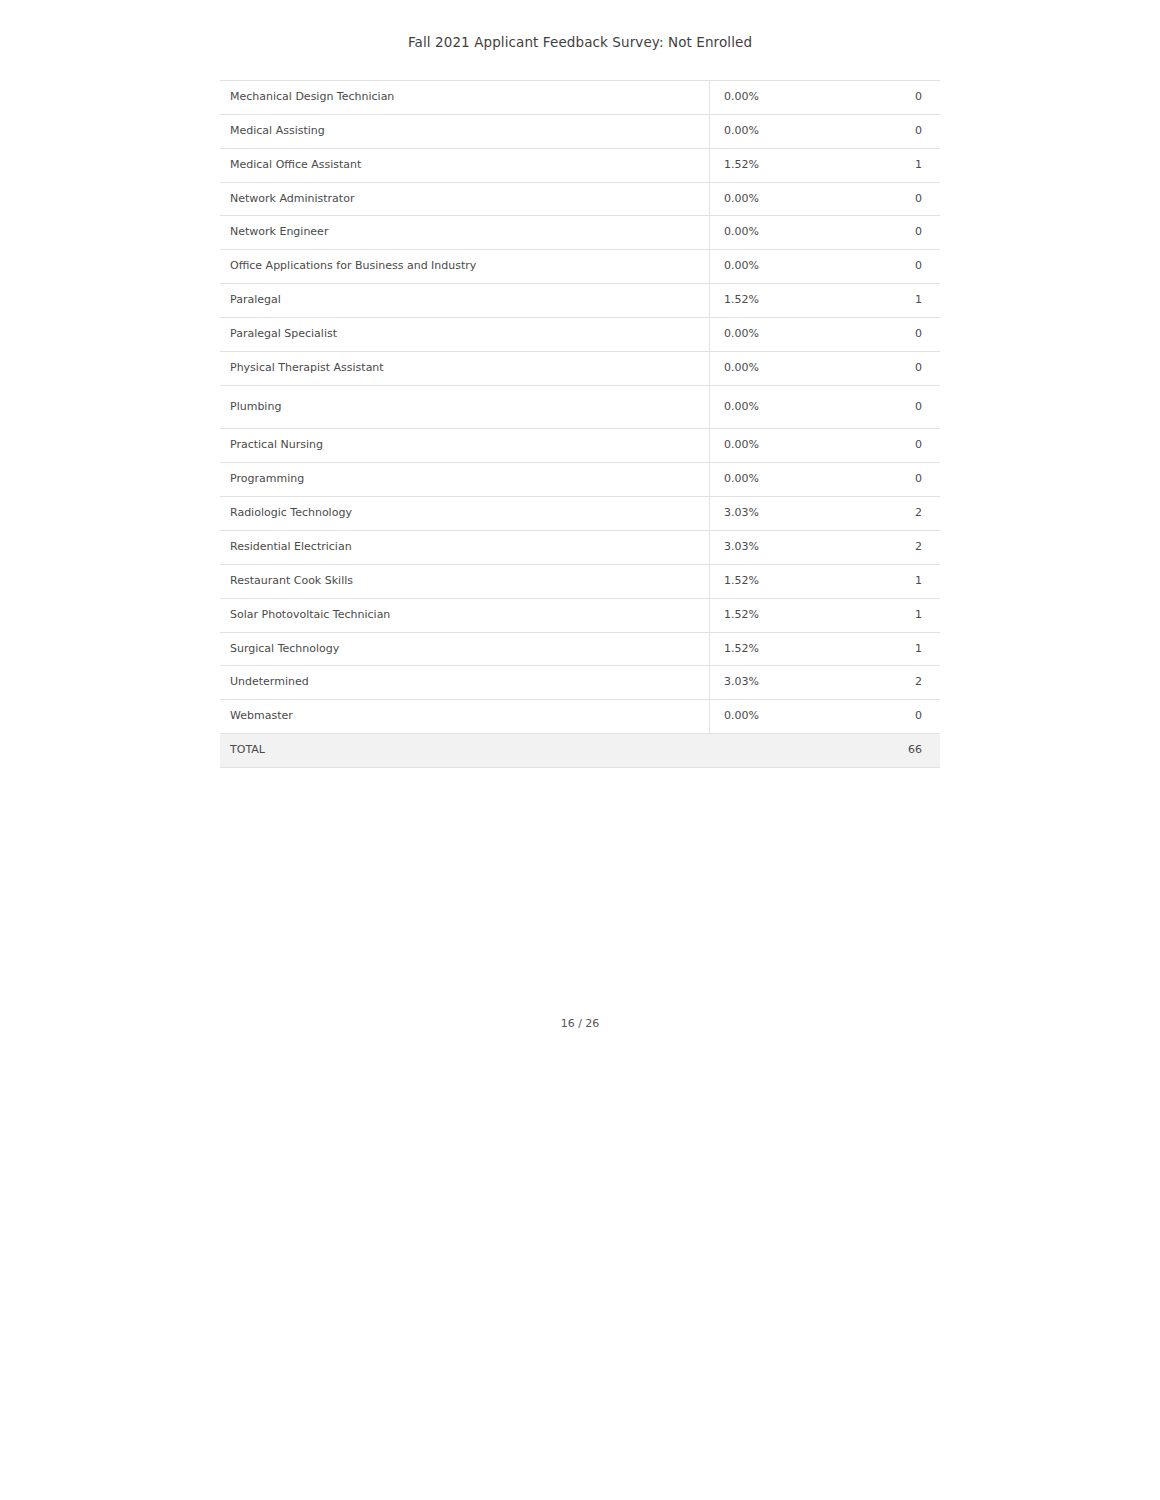Fall 2021 Applicant Feedback Survey: Not Enrolled
| Mechanical Design Technician | 0.00% | 0 |
| Medical Assisting | 0.00% | 0 |
| Medical Office Assistant | 1.52% | 1 |
| Network Administrator | 0.00% | 0 |
| Network Engineer | 0.00% | 0 |
| Office Applications for Business and Industry | 0.00% | 0 |
| Paralegal | 1.52% | 1 |
| Paralegal Specialist | 0.00% | 0 |
| Physical Therapist Assistant | 0.00% | 0 |
| Plumbing | 0.00% | 0 |
| Practical Nursing | 0.00% | 0 |
| Programming | 0.00% | 0 |
| Radiologic Technology | 3.03% | 2 |
| Residential Electrician | 3.03% | 2 |
| Restaurant Cook Skills | 1.52% | 1 |
| Solar Photovoltaic Technician | 1.52% | 1 |
| Surgical Technology | 1.52% | 1 |
| Undetermined | 3.03% | 2 |
| Webmaster | 0.00% | 0 |
| TOTAL | | 66 |
16 / 26